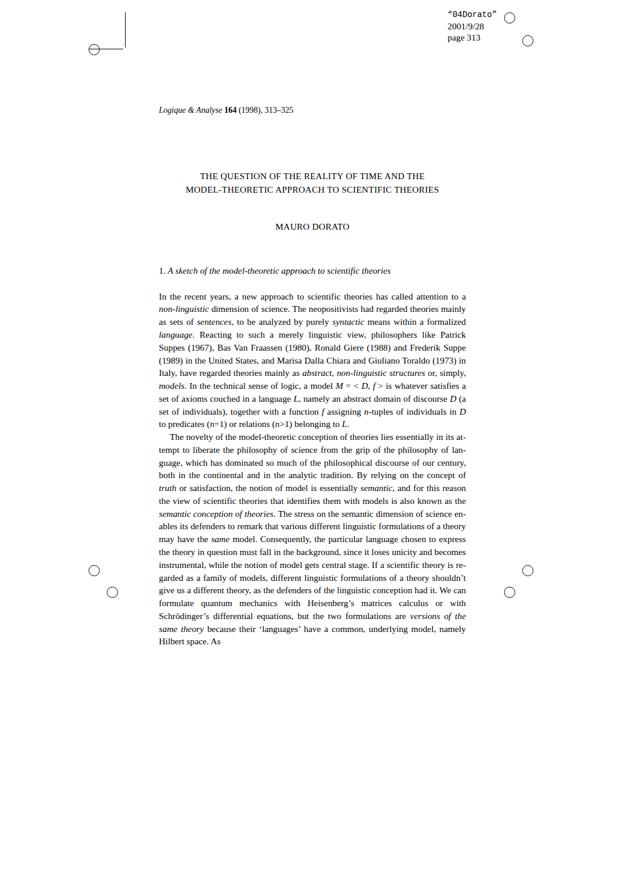“04Dorato”
2001/9/28
page 313
Logique & Analyse 164 (1998), 313–325
The question of the reality of time and the
model-theoretic approach to scientific theories
Mauro Dorato
1. A sketch of the model-theoretic approach to scientific theories
In the recent years, a new approach to scientific theories has called attention to a non-linguistic dimension of science. The neopositivists had regarded theories mainly as sets of sentences, to be analyzed by purely syntactic means within a formalized language. Reacting to such a merely linguistic view, philosophers like Patrick Suppes (1967), Bas Van Fraassen (1980), Ronald Giere (1988) and Frederik Suppe (1989) in the United States, and Marisa Dalla Chiara and Giuliano Toraldo (1973) in Italy, have regarded theories mainly as abstract, non-linguistic structures or, simply, models. In the technical sense of logic, a model M = < D, f > is whatever satisfies a set of axioms couched in a language L, namely an abstract domain of discourse D (a set of individuals), together with a function f assigning n-tuples of individuals in D to predicates (n=1) or relations (n>1) belonging to L.
The novelty of the model-theoretic conception of theories lies essentially in its attempt to liberate the philosophy of science from the grip of the philosophy of language, which has dominated so much of the philosophical discourse of our century, both in the continental and in the analytic tradition. By relying on the concept of truth or satisfaction, the notion of model is essentially semantic, and for this reason the view of scientific theories that identifies them with models is also known as the semantic conception of theories. The stress on the semantic dimension of science enables its defenders to remark that various different linguistic formulations of a theory may have the same model. Consequently, the particular language chosen to express the theory in question must fall in the background, since it loses unicity and becomes instrumental, while the notion of model gets central stage. If a scientific theory is regarded as a family of models, different linguistic formulations of a theory shouldn’t give us a different theory, as the defenders of the linguistic conception had it. We can formulate quantum mechanics with Heisenberg’s matrices calculus or with Schrödinger’s differential equations, but the two formulations are versions of the same theory because their ‘languages’ have a common, underlying model, namely Hilbert space. As